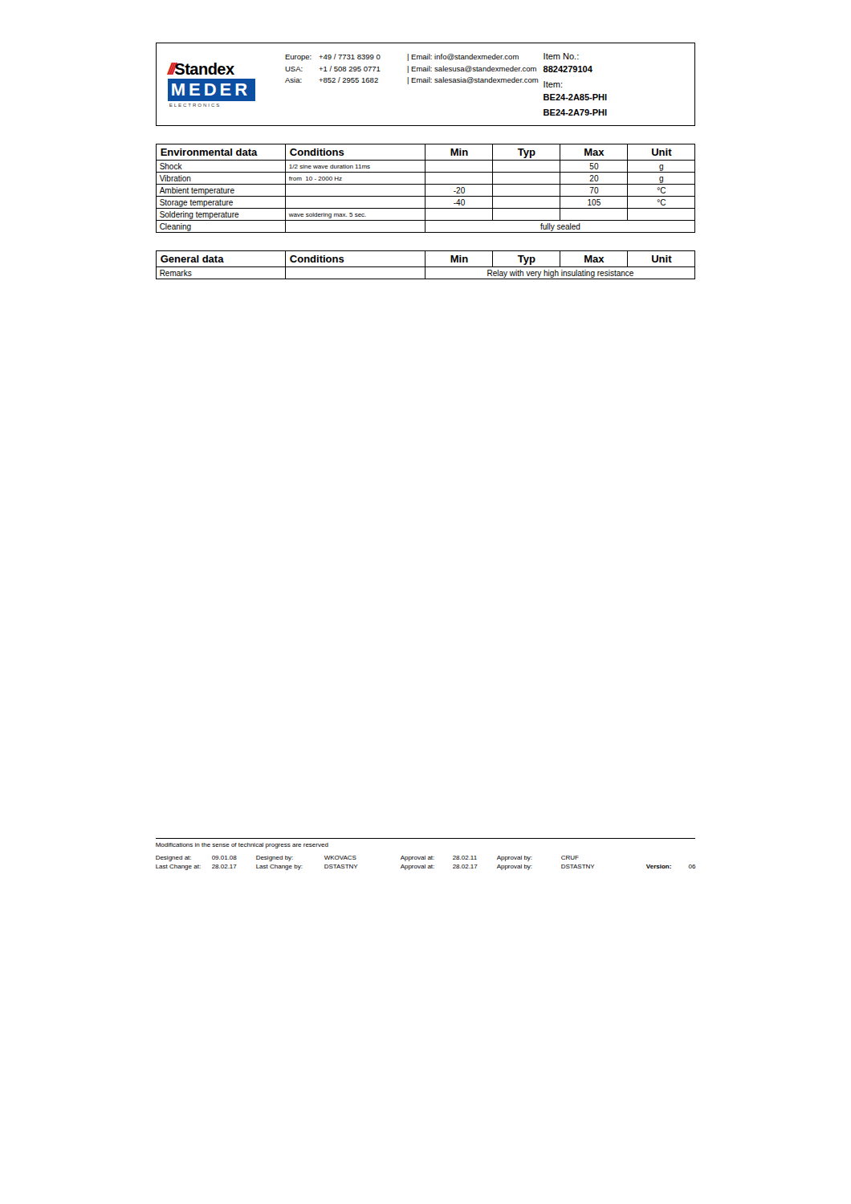///Standex
MEDER
ELECTRONICS
Europe:
+49 / 7731 8399 0
| Email: info@standexmeder.com
USA:
+1 / 508 295 0771
| Email: salesusa@standexmeder.com
Asia:
+852 / 2955 1682
| Email: salesasia@standexmeder.com
Item No.:
8824279104
Item:
BE24-2A85-PHI
BE24-2A79-PHI
| Environmental data | Conditions | Min | Typ | Max | Unit |
| --- | --- | --- | --- | --- | --- |
| Shock | 1/2 sine wave duration 11ms | | | 50 | g |
| Vibration | from 10 - 2000 Hz | | | 20 | g |
| Ambient temperature | | -20 | | 70 | °C |
| Storage temperature | | -40 | | 105 | °C |
| Soldering temperature | wave soldering max. 5 sec. | | | | |
| Cleaning | | fully sealed |
| General data | Conditions | Min | Typ | Max | Unit |
| --- | --- | --- | --- | --- | --- |
| Remarks | | Relay with very high insulating resistance |
Modifications in the sense of technical progress are reserved
| Designed at: | 09.01.08 | Designed by: | WKOVACS | Approval at: | 28.02.11 | Approval by: | CRUF | | |
| Last Change at: | 28.02.17 | Last Change by: | DSTASTNY | Approval at: | 28.02.17 | Approval by: | DSTASTNY | Version: | 06 |